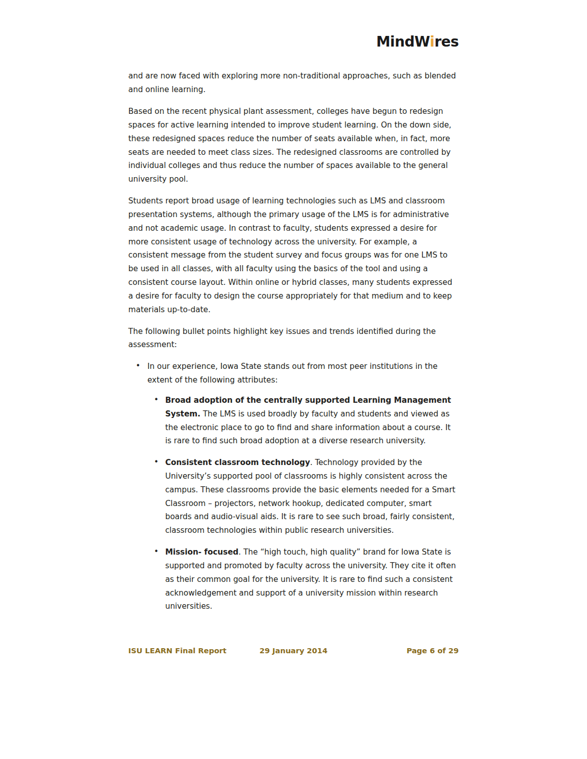MindWires
and are now faced with exploring more non-traditional approaches, such as blended and online learning.
Based on the recent physical plant assessment, colleges have begun to redesign spaces for active learning intended to improve student learning. On the down side, these redesigned spaces reduce the number of seats available when, in fact, more seats are needed to meet class sizes. The redesigned classrooms are controlled by individual colleges and thus reduce the number of spaces available to the general university pool.
Students report broad usage of learning technologies such as LMS and classroom presentation systems, although the primary usage of the LMS is for administrative and not academic usage. In contrast to faculty, students expressed a desire for more consistent usage of technology across the university. For example, a consistent message from the student survey and focus groups was for one LMS to be used in all classes, with all faculty using the basics of the tool and using a consistent course layout. Within online or hybrid classes, many students expressed a desire for faculty to design the course appropriately for that medium and to keep materials up-to-date.
The following bullet points highlight key issues and trends identified during the assessment:
In our experience, Iowa State stands out from most peer institutions in the extent of the following attributes:
Broad adoption of the centrally supported Learning Management System. The LMS is used broadly by faculty and students and viewed as the electronic place to go to find and share information about a course. It is rare to find such broad adoption at a diverse research university.
Consistent classroom technology. Technology provided by the University’s supported pool of classrooms is highly consistent across the campus. These classrooms provide the basic elements needed for a Smart Classroom – projectors, network hookup, dedicated computer, smart boards and audio-visual aids. It is rare to see such broad, fairly consistent, classroom technologies within public research universities.
Mission- focused. The “high touch, high quality” brand for Iowa State is supported and promoted by faculty across the university. They cite it often as their common goal for the university. It is rare to find such a consistent acknowledgement and support of a university mission within research universities.
ISU LEARN Final Report
29 January 2014
Page 6 of 29